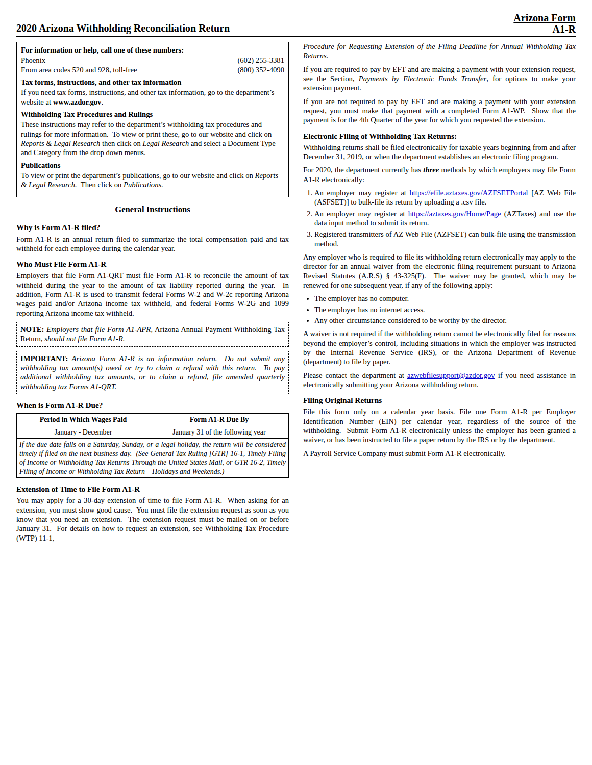2020 Arizona Withholding Reconciliation Return
Arizona Form A1-R
For information or help, call one of these numbers:
Phoenix(602) 255-3381
From area codes 520 and 928, toll-free(800) 352-4090
Tax forms, instructions, and other tax information
If you need tax forms, instructions, and other tax information, go to the department’s website at www.azdor.gov.
Withholding Tax Procedures and Rulings
These instructions may refer to the department’s withholding tax procedures and rulings for more information. To view or print these, go to our website and click on Reports & Legal Research then click on Legal Research and select a Document Type and Category from the drop down menus.
Publications
To view or print the department’s publications, go to our website and click on Reports & Legal Research. Then click on Publications.
General Instructions
Why is Form A1-R filed?
Form A1-R is an annual return filed to summarize the total compensation paid and tax withheld for each employee during the calendar year.
Who Must File Form A1-R
Employers that file Form A1-QRT must file Form A1-R to reconcile the amount of tax withheld during the year to the amount of tax liability reported during the year. In addition, Form A1-R is used to transmit federal Forms W-2 and W-2c reporting Arizona wages paid and/or Arizona income tax withheld, and federal Forms W-2G and 1099 reporting Arizona income tax withheld.
NOTE: Employers that file Form A1-APR, Arizona Annual Payment Withholding Tax Return, should not file Form A1-R.
IMPORTANT: Arizona Form A1-R is an information return. Do not submit any withholding tax amount(s) owed or try to claim a refund with this return. To pay additional withholding tax amounts, or to claim a refund, file amended quarterly withholding tax Forms A1-QRT.
When is Form A1-R Due?
| Period in Which Wages Paid | Form A1-R Due By |
| --- | --- |
| January - December | January 31 of the following year |
| If the due date falls on a Saturday, Sunday, or a legal holiday, the return will be considered timely if filed on the next business day. (See General Tax Ruling [GTR] 16-1, Timely Filing of Income or Withholding Tax Returns Through the United States Mail, or GTR 16-2, Timely Filing of Income or Withholding Tax Return – Holidays and Weekends.) |
Extension of Time to File Form A1-R
You may apply for a 30-day extension of time to file Form A1-R. When asking for an extension, you must show good cause. You must file the extension request as soon as you know that you need an extension. The extension request must be mailed on or before January 31. For details on how to request an extension, see Withholding Tax Procedure (WTP) 11-1,
Procedure for Requesting Extension of the Filing Deadline for Annual Withholding Tax Returns.
If you are required to pay by EFT and are making a payment with your extension request, see the Section, Payments by Electronic Funds Transfer, for options to make your extension payment.
If you are not required to pay by EFT and are making a payment with your extension request, you must make that payment with a completed Form A1-WP. Show that the payment is for the 4th Quarter of the year for which you requested the extension.
Electronic Filing of Withholding Tax Returns:
Withholding returns shall be filed electronically for taxable years beginning from and after December 31, 2019, or when the department establishes an electronic filing program.
For 2020, the department currently has three methods by which employers may file Form A1-R electronically:
An employer may register at https://efile.aztaxes.gov/AZFSETPortal [AZ Web File (ASFSET)] to bulk-file its return by uploading a .csv file.
An employer may register at https://aztaxes.gov/Home/Page (AZTaxes) and use the data input method to submit its return.
Registered transmitters of AZ Web File (AZFSET) can bulk-file using the transmission method.
Any employer who is required to file its withholding return electronically may apply to the director for an annual waiver from the electronic filing requirement pursuant to Arizona Revised Statutes (A.R.S) § 43-325(F). The waiver may be granted, which may be renewed for one subsequent year, if any of the following apply:
The employer has no computer.
The employer has no internet access.
Any other circumstance considered to be worthy by the director.
A waiver is not required if the withholding return cannot be electronically filed for reasons beyond the employer’s control, including situations in which the employer was instructed by the Internal Revenue Service (IRS), or the Arizona Department of Revenue (department) to file by paper.
Please contact the department at azwebfilesupport@azdor.gov if you need assistance in electronically submitting your Arizona withholding return.
Filing Original Returns
File this form only on a calendar year basis. File one Form A1-R per Employer Identification Number (EIN) per calendar year, regardless of the source of the withholding. Submit Form A1-R electronically unless the employer has been granted a waiver, or has been instructed to file a paper return by the IRS or by the department.
A Payroll Service Company must submit Form A1-R electronically.